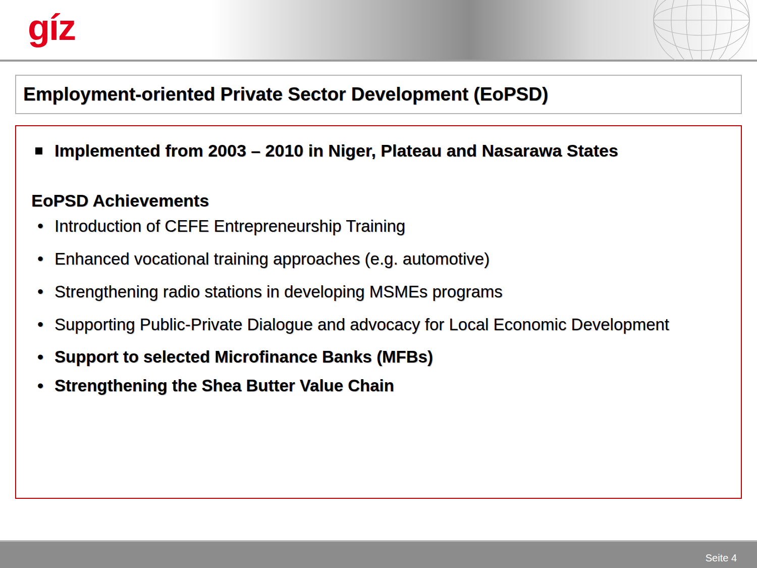gíz
Employment-oriented Private Sector Development (EoPSD)
Implemented from 2003 – 2010 in Niger, Plateau and Nasarawa States
EoPSD Achievements
Introduction of CEFE Entrepreneurship Training
Enhanced vocational training approaches (e.g. automotive)
Strengthening radio stations in developing MSMEs programs
Supporting Public-Private Dialogue and advocacy for Local Economic Development
Support to selected Microfinance Banks (MFBs)
Strengthening the Shea Butter Value Chain
Seite 4